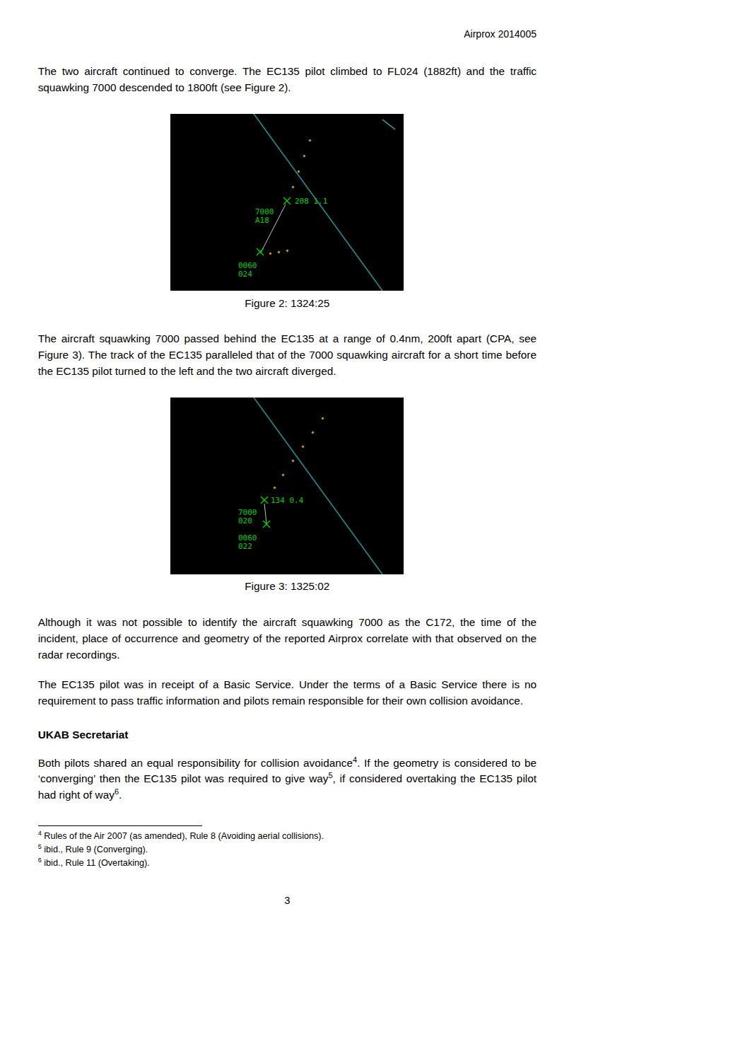Airprox 2014005
The two aircraft continued to converge. The EC135 pilot climbed to FL024 (1882ft) and the traffic squawking 7000 descended to 1800ft (see Figure 2).
208 1.1 7000 A18 0060 024
Figure 2: 1324:25
The aircraft squawking 7000 passed behind the EC135 at a range of 0.4nm, 200ft apart (CPA, see Figure 3). The track of the EC135 paralleled that of the 7000 squawking aircraft for a short time before the EC135 pilot turned to the left and the two aircraft diverged.
134 0.4 7000 020 0060 022
Figure 3: 1325:02
Although it was not possible to identify the aircraft squawking 7000 as the C172, the time of the incident, place of occurrence and geometry of the reported Airprox correlate with that observed on the radar recordings.
The EC135 pilot was in receipt of a Basic Service. Under the terms of a Basic Service there is no requirement to pass traffic information and pilots remain responsible for their own collision avoidance.
UKAB Secretariat
Both pilots shared an equal responsibility for collision avoidance4. If the geometry is considered to be ‘converging’ then the EC135 pilot was required to give way5, if considered overtaking the EC135 pilot had right of way6.
4 Rules of the Air 2007 (as amended), Rule 8 (Avoiding aerial collisions).
5 ibid., Rule 9 (Converging).
6 ibid., Rule 11 (Overtaking).
3